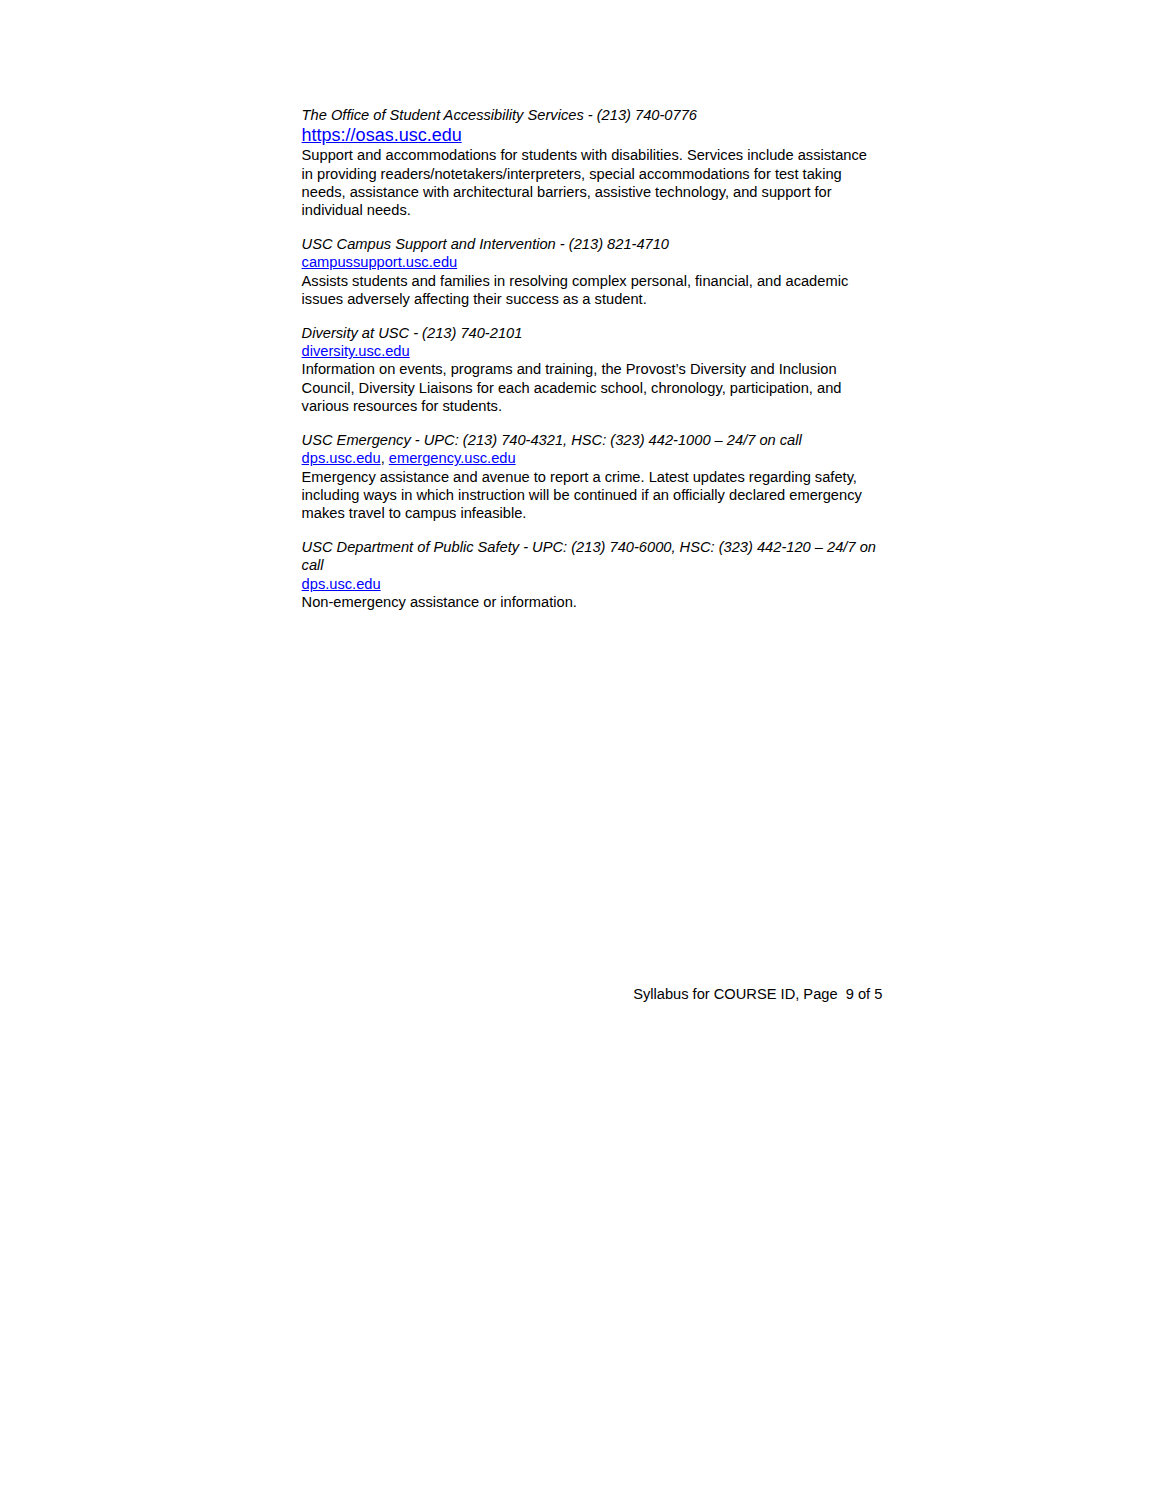The Office of Student Accessibility Services - (213) 740-0776
https://osas.usc.edu
Support and accommodations for students with disabilities. Services include assistance in providing readers/notetakers/interpreters, special accommodations for test taking needs, assistance with architectural barriers, assistive technology, and support for individual needs.
USC Campus Support and Intervention - (213) 821-4710
campussupport.usc.edu
Assists students and families in resolving complex personal, financial, and academic issues adversely affecting their success as a student.
Diversity at USC - (213) 740-2101
diversity.usc.edu
Information on events, programs and training, the Provost’s Diversity and Inclusion Council, Diversity Liaisons for each academic school, chronology, participation, and various resources for students.
USC Emergency - UPC: (213) 740-4321, HSC: (323) 442-1000 – 24/7 on call
dps.usc.edu, emergency.usc.edu
Emergency assistance and avenue to report a crime. Latest updates regarding safety, including ways in which instruction will be continued if an officially declared emergency makes travel to campus infeasible.
USC Department of Public Safety - UPC: (213) 740-6000, HSC: (323) 442-120 – 24/7 on call
dps.usc.edu
Non-emergency assistance or information.
Syllabus for COURSE ID, Page 9 of 5